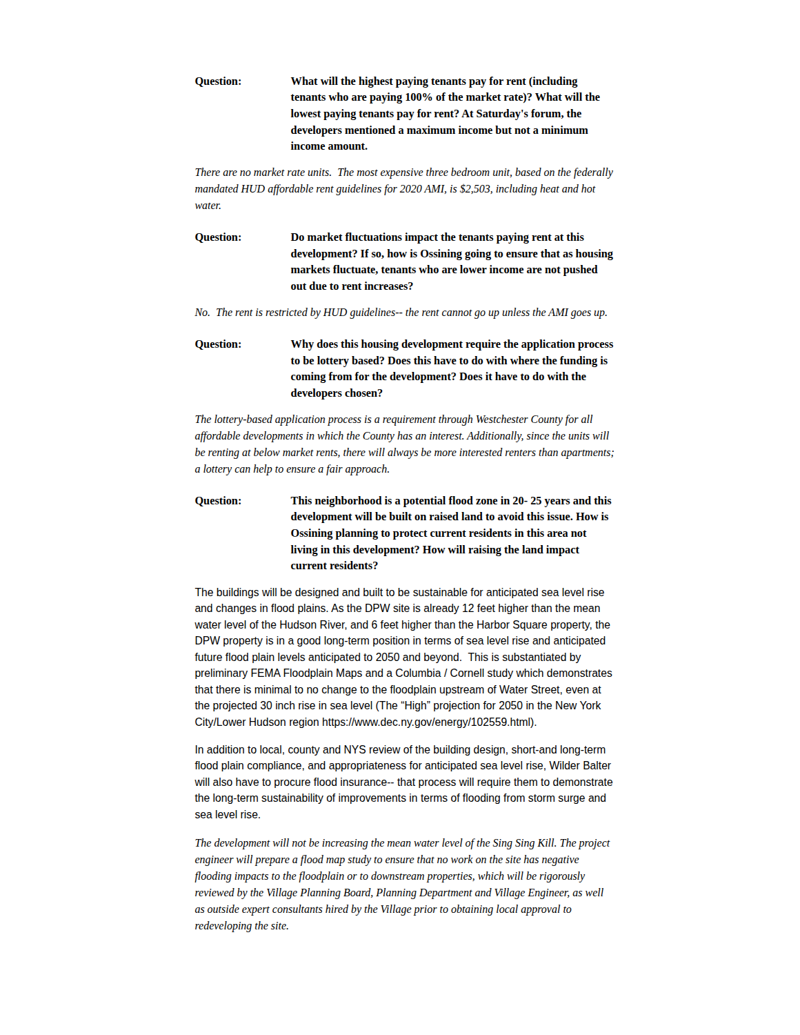Question: What will the highest paying tenants pay for rent (including tenants who are paying 100% of the market rate)? What will the lowest paying tenants pay for rent? At Saturday's forum, the developers mentioned a maximum income but not a minimum income amount.
There are no market rate units. The most expensive three bedroom unit, based on the federally mandated HUD affordable rent guidelines for 2020 AMI, is $2,503, including heat and hot water.
Question: Do market fluctuations impact the tenants paying rent at this development? If so, how is Ossining going to ensure that as housing markets fluctuate, tenants who are lower income are not pushed out due to rent increases?
No. The rent is restricted by HUD guidelines-- the rent cannot go up unless the AMI goes up.
Question: Why does this housing development require the application process to be lottery based? Does this have to do with where the funding is coming from for the development? Does it have to do with the developers chosen?
The lottery-based application process is a requirement through Westchester County for all affordable developments in which the County has an interest. Additionally, since the units will be renting at below market rents, there will always be more interested renters than apartments; a lottery can help to ensure a fair approach.
Question: This neighborhood is a potential flood zone in 20- 25 years and this development will be built on raised land to avoid this issue. How is Ossining planning to protect current residents in this area not living in this development? How will raising the land impact current residents?
The buildings will be designed and built to be sustainable for anticipated sea level rise and changes in flood plains. As the DPW site is already 12 feet higher than the mean water level of the Hudson River, and 6 feet higher than the Harbor Square property, the DPW property is in a good long-term position in terms of sea level rise and anticipated future flood plain levels anticipated to 2050 and beyond. This is substantiated by preliminary FEMA Floodplain Maps and a Columbia / Cornell study which demonstrates that there is minimal to no change to the floodplain upstream of Water Street, even at the projected 30 inch rise in sea level (The “High” projection for 2050 in the New York City/Lower Hudson region https://www.dec.ny.gov/energy/102559.html).
In addition to local, county and NYS review of the building design, short-and long-term flood plain compliance, and appropriateness for anticipated sea level rise, Wilder Balter will also have to procure flood insurance-- that process will require them to demonstrate the long-term sustainability of improvements in terms of flooding from storm surge and sea level rise.
The development will not be increasing the mean water level of the Sing Sing Kill. The project engineer will prepare a flood map study to ensure that no work on the site has negative flooding impacts to the floodplain or to downstream properties, which will be rigorously reviewed by the Village Planning Board, Planning Department and Village Engineer, as well as outside expert consultants hired by the Village prior to obtaining local approval to redeveloping the site.